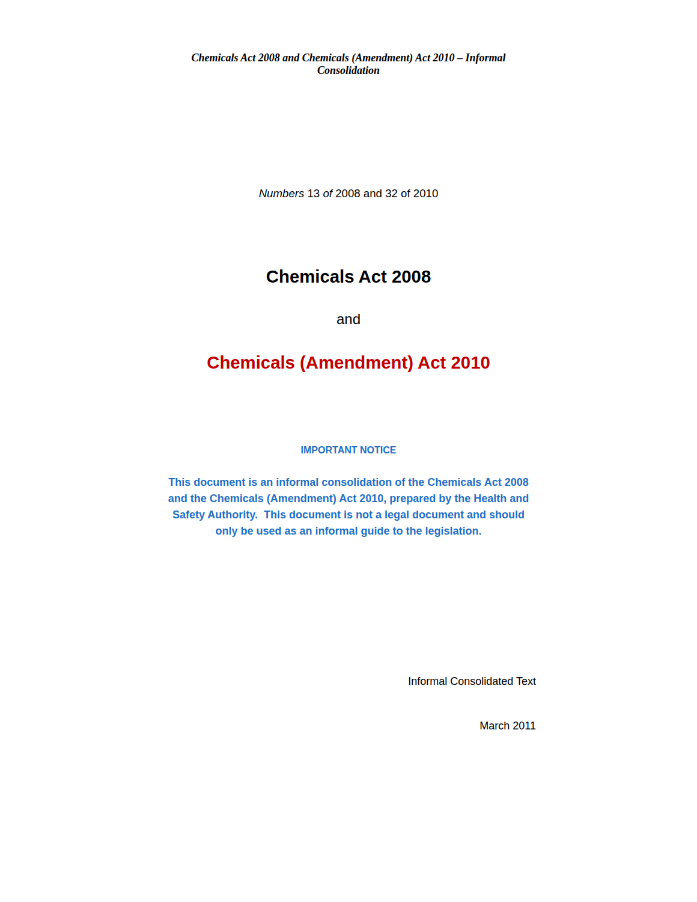Chemicals Act 2008 and Chemicals (Amendment) Act 2010 – Informal Consolidation
Numbers 13 of 2008 and 32 of 2010
Chemicals Act 2008
and
Chemicals (Amendment) Act 2010
IMPORTANT NOTICE
This document is an informal consolidation of the Chemicals Act 2008 and the Chemicals (Amendment) Act 2010, prepared by the Health and Safety Authority. This document is not a legal document and should only be used as an informal guide to the legislation.
Informal Consolidated Text
March 2011